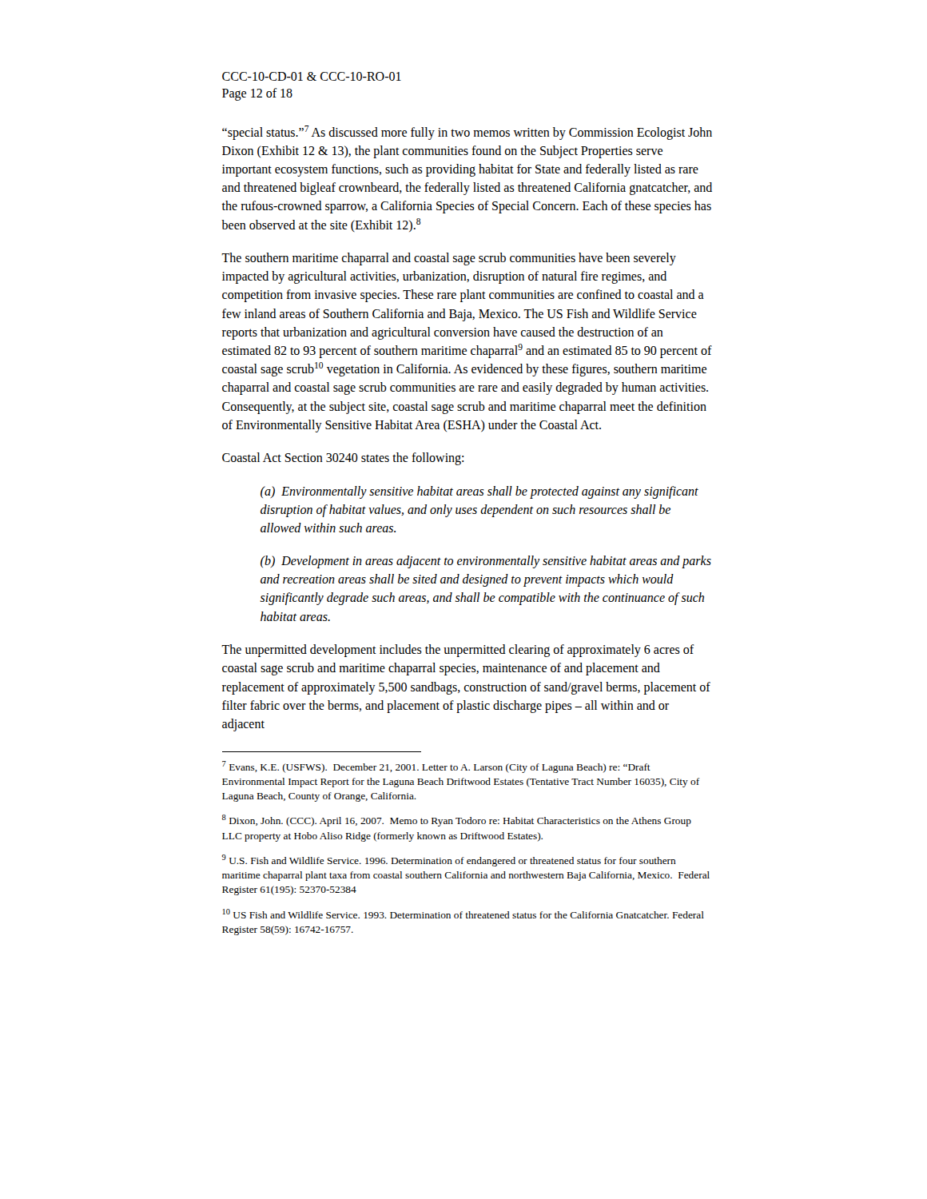CCC-10-CD-01 & CCC-10-RO-01
Page 12 of 18
“special status.”7 As discussed more fully in two memos written by Commission Ecologist John Dixon (Exhibit 12 & 13), the plant communities found on the Subject Properties serve important ecosystem functions, such as providing habitat for State and federally listed as rare and threatened bigleaf crownbeard, the federally listed as threatened California gnatcatcher, and the rufous-crowned sparrow, a California Species of Special Concern. Each of these species has been observed at the site (Exhibit 12).8
The southern maritime chaparral and coastal sage scrub communities have been severely impacted by agricultural activities, urbanization, disruption of natural fire regimes, and competition from invasive species. These rare plant communities are confined to coastal and a few inland areas of Southern California and Baja, Mexico. The US Fish and Wildlife Service reports that urbanization and agricultural conversion have caused the destruction of an estimated 82 to 93 percent of southern maritime chaparral9 and an estimated 85 to 90 percent of coastal sage scrub10 vegetation in California. As evidenced by these figures, southern maritime chaparral and coastal sage scrub communities are rare and easily degraded by human activities. Consequently, at the subject site, coastal sage scrub and maritime chaparral meet the definition of Environmentally Sensitive Habitat Area (ESHA) under the Coastal Act.
Coastal Act Section 30240 states the following:
(a) Environmentally sensitive habitat areas shall be protected against any significant disruption of habitat values, and only uses dependent on such resources shall be allowed within such areas.
(b) Development in areas adjacent to environmentally sensitive habitat areas and parks and recreation areas shall be sited and designed to prevent impacts which would significantly degrade such areas, and shall be compatible with the continuance of such habitat areas.
The unpermitted development includes the unpermitted clearing of approximately 6 acres of coastal sage scrub and maritime chaparral species, maintenance of and placement and replacement of approximately 5,500 sandbags, construction of sand/gravel berms, placement of filter fabric over the berms, and placement of plastic discharge pipes – all within and or adjacent
7 Evans, K.E. (USFWS). December 21, 2001. Letter to A. Larson (City of Laguna Beach) re: “Draft Environmental Impact Report for the Laguna Beach Driftwood Estates (Tentative Tract Number 16035), City of Laguna Beach, County of Orange, California.
8 Dixon, John. (CCC). April 16, 2007. Memo to Ryan Todoro re: Habitat Characteristics on the Athens Group LLC property at Hobo Aliso Ridge (formerly known as Driftwood Estates).
9 U.S. Fish and Wildlife Service. 1996. Determination of endangered or threatened status for four southern maritime chaparral plant taxa from coastal southern California and northwestern Baja California, Mexico. Federal Register 61(195): 52370-52384
10 US Fish and Wildlife Service. 1993. Determination of threatened status for the California Gnatcatcher. Federal Register 58(59): 16742-16757.